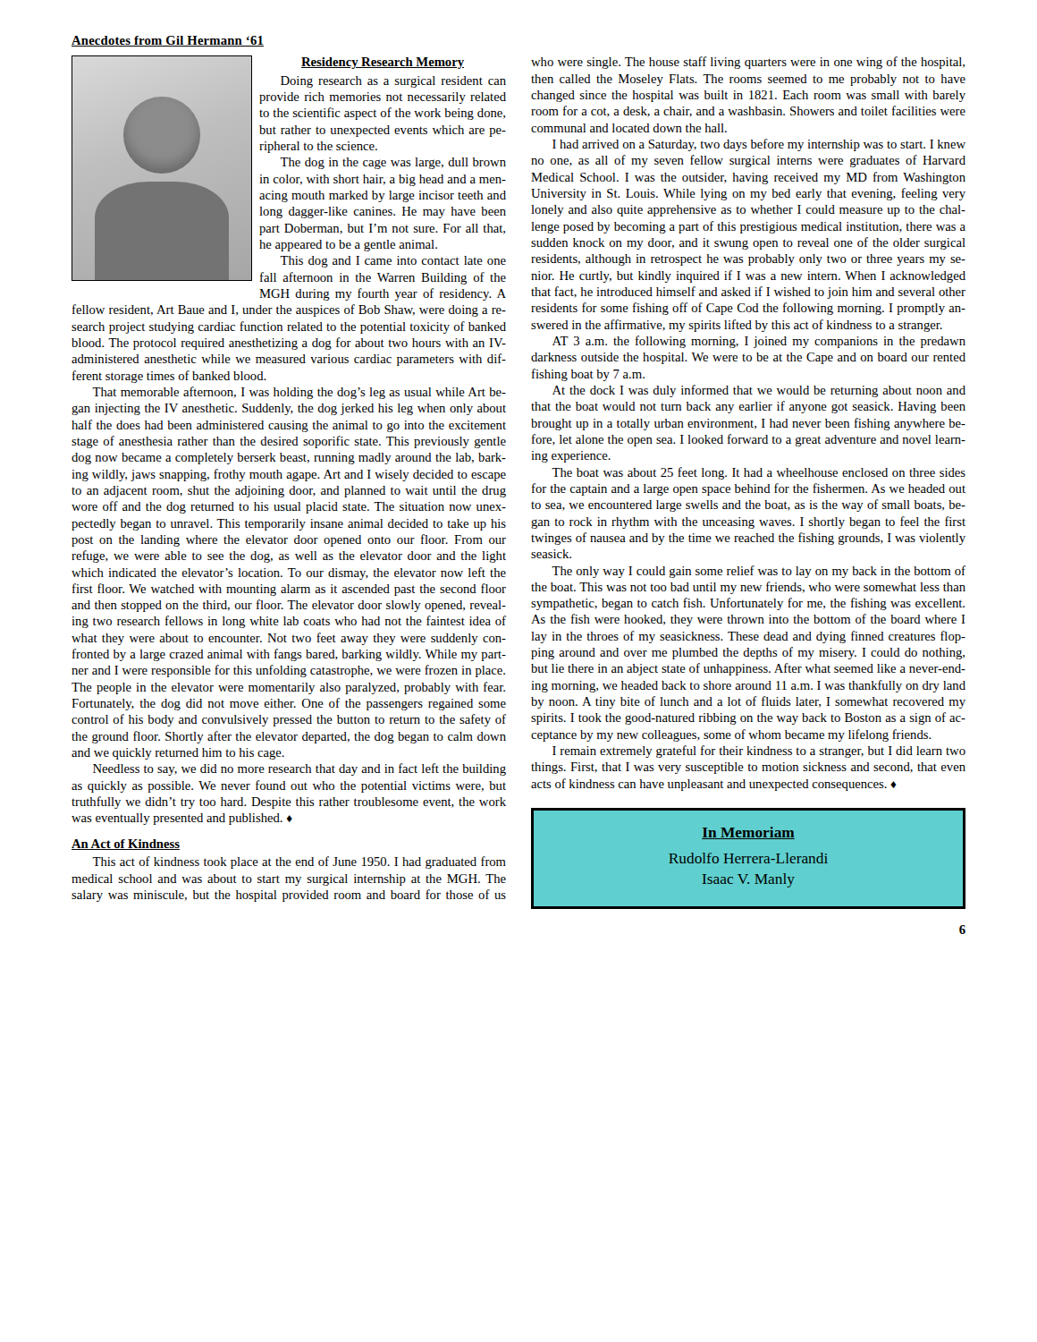Anecdotes from Gil Hermann ‘61
Residency Research Memory
Doing research as a surgical resident can provide rich memories not necessarily related to the scientific aspect of the work being done, but rather to unexpected events which are peripheral to the science.
The dog in the cage was large, dull brown in color, with short hair, a big head and a menacing mouth marked by large incisor teeth and long dagger-like canines. He may have been part Doberman, but I’m not sure. For all that, he appeared to be a gentle animal.
This dog and I came into contact late one fall afternoon in the Warren Building of the MGH during my fourth year of residency. A fellow resident, Art Baue and I, under the auspices of Bob Shaw, were doing a research project studying cardiac function related to the potential toxicity of banked blood. The protocol required anesthetizing a dog for about two hours with an IV-administered anesthetic while we measured various cardiac parameters with different storage times of banked blood.
That memorable afternoon, I was holding the dog’s leg as usual while Art began injecting the IV anesthetic. Suddenly, the dog jerked his leg when only about half the does had been administered causing the animal to go into the excitement stage of anesthesia rather than the desired soporific state. This previously gentle dog now became a completely berserk beast, running madly around the lab, barking wildly, jaws snapping, frothy mouth agape. Art and I wisely decided to escape to an adjacent room, shut the adjoining door, and planned to wait until the drug wore off and the dog returned to his usual placid state. The situation now unexpectedly began to unravel. This temporarily insane animal decided to take up his post on the landing where the elevator door opened onto our floor. From our refuge, we were able to see the dog, as well as the elevator door and the light which indicated the elevator’s location. To our dismay, the elevator now left the first floor. We watched with mounting alarm as it ascended past the second floor and then stopped on the third, our floor. The elevator door slowly opened, revealing two research fellows in long white lab coats who had not the faintest idea of what they were about to encounter. Not two feet away they were suddenly confronted by a large crazed animal with fangs bared, barking wildly. While my partner and I were responsible for this unfolding catastrophe, we were frozen in place. The people in the elevator were momentarily also paralyzed, probably with fear. Fortunately, the dog did not move either. One of the passengers regained some control of his body and convulsively pressed the button to return to the safety of the ground floor. Shortly after the elevator departed, the dog began to calm down and we quickly returned him to his cage.
Needless to say, we did no more research that day and in fact left the building as quickly as possible. We never found out who the potential victims were, but truthfully we didn’t try too hard. Despite this rather troublesome event, the work was eventually presented and published. ♦
An Act of Kindness
This act of kindness took place at the end of June 1950. I had graduated from medical school and was about to start my surgical internship at the MGH. The salary was miniscule, but the hospital provided room and board for those of us who were single. The house staff living quarters were in one wing of the hospital, then called the Moseley Flats. The rooms seemed to me probably not to have changed since the hospital was built in 1821. Each room was small with barely room for a cot, a desk, a chair, and a washbasin. Showers and toilet facilities were communal and located down the hall.
I had arrived on a Saturday, two days before my internship was to start. I knew no one, as all of my seven fellow surgical interns were graduates of Harvard Medical School. I was the outsider, having received my MD from Washington University in St. Louis. While lying on my bed early that evening, feeling very lonely and also quite apprehensive as to whether I could measure up to the challenge posed by becoming a part of this prestigious medical institution, there was a sudden knock on my door, and it swung open to reveal one of the older surgical residents, although in retrospect he was probably only two or three years my senior. He curtly, but kindly inquired if I was a new intern. When I acknowledged that fact, he introduced himself and asked if I wished to join him and several other residents for some fishing off of Cape Cod the following morning. I promptly answered in the affirmative, my spirits lifted by this act of kindness to a stranger.
AT 3 a.m. the following morning, I joined my companions in the predawn darkness outside the hospital. We were to be at the Cape and on board our rented fishing boat by 7 a.m.
At the dock I was duly informed that we would be returning about noon and that the boat would not turn back any earlier if anyone got seasick. Having been brought up in a totally urban environment, I had never been fishing anywhere before, let alone the open sea. I looked forward to a great adventure and novel learning experience.
The boat was about 25 feet long. It had a wheelhouse enclosed on three sides for the captain and a large open space behind for the fishermen. As we headed out to sea, we encountered large swells and the boat, as is the way of small boats, began to rock in rhythm with the unceasing waves. I shortly began to feel the first twinges of nausea and by the time we reached the fishing grounds, I was violently seasick.
The only way I could gain some relief was to lay on my back in the bottom of the boat. This was not too bad until my new friends, who were somewhat less than sympathetic, began to catch fish. Unfortunately for me, the fishing was excellent. As the fish were hooked, they were thrown into the bottom of the board where I lay in the throes of my seasickness. These dead and dying finned creatures flopping around and over me plumbed the depths of my misery. I could do nothing, but lie there in an abject state of unhappiness. After what seemed like a never-ending morning, we headed back to shore around 11 a.m. I was thankfully on dry land by noon. A tiny bite of lunch and a lot of fluids later, I somewhat recovered my spirits. I took the good-natured ribbing on the way back to Boston as a sign of acceptance by my new colleagues, some of whom became my lifelong friends.
I remain extremely grateful for their kindness to a stranger, but I did learn two things. First, that I was very susceptible to motion sickness and second, that even acts of kindness can have unpleasant and unexpected consequences. ♦
In Memoriam
Rudolfo Herrera-Llerandi
Isaac V. Manly
6